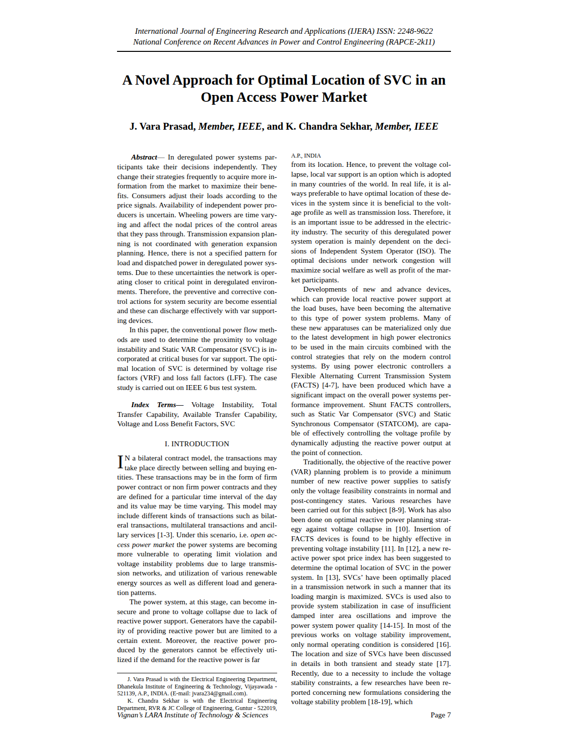International Journal of Engineering Research and Applications (IJERA) ISSN: 2248-9622 National Conference on Recent Advances in Power and Control Engineering (RAPCE-2k11)
A Novel Approach for Optimal Location of SVC in an Open Access Power Market
J. Vara Prasad, Member, IEEE, and K. Chandra Sekhar, Member, IEEE
Abstract— In deregulated power systems participants take their decisions independently. They change their strategies frequently to acquire more information from the market to maximize their benefits. Consumers adjust their loads according to the price signals. Availability of independent power producers is uncertain. Wheeling powers are time varying and affect the nodal prices of the control areas that they pass through. Transmission expansion planning is not coordinated with generation expansion planning. Hence, there is not a specified pattern for load and dispatched power in deregulated power systems. Due to these uncertainties the network is operating closer to critical point in deregulated environments. Therefore, the preventive and corrective control actions for system security are become essential and these can discharge effectively with var supporting devices.
In this paper, the conventional power flow methods are used to determine the proximity to voltage instability and Static VAR Compensator (SVC) is incorporated at critical buses for var support. The optimal location of SVC is determined by voltage rise factors (VRF) and loss fall factors (LFF). The case study is carried out on IEEE 6 bus test system.
Index Terms— Voltage Instability, Total Transfer Capability, Available Transfer Capability, Voltage and Loss Benefit Factors, SVC
I. INTRODUCTION
IN a bilateral contract model, the transactions may take place directly between selling and buying entities. These transactions may be in the form of firm power contract or non firm power contracts and they are defined for a particular time interval of the day and its value may be time varying. This model may include different kinds of transactions such as bilateral transactions, multilateral transactions and ancillary services [1-3]. Under this scenario, i.e. open access power market the power systems are becoming more vulnerable to operating limit violation and voltage instability problems due to large transmission networks, and utilization of various renewable energy sources as well as different load and generation patterns.
The power system, at this stage, can become insecure and prone to voltage collapse due to lack of reactive power support. Generators have the capability of providing reactive power but are limited to a certain extent. Moreover, the reactive power produced by the generators cannot be effectively utilized if the demand for the reactive power is far
J. Vara Prasad is with the Electrical Engineering Department, Dhanekula Institute of Engineering & Technology, Vijayawada - 521139, A.P., INDIA. (E-mail: jvara234@gmail.com).
K. Chandra Sekhar is with the Electrical Engineering Department, RVR & JC College of Engineering, Guntur - 522019, A.P., INDIA
from its location. Hence, to prevent the voltage collapse, local var support is an option which is adopted in many countries of the world. In real life, it is always preferable to have optimal location of these devices in the system since it is beneficial to the voltage profile as well as transmission loss. Therefore, it is an important issue to be addressed in the electricity industry. The security of this deregulated power system operation is mainly dependent on the decisions of Independent System Operator (ISO). The optimal decisions under network congestion will maximize social welfare as well as profit of the market participants.
Developments of new and advance devices, which can provide local reactive power support at the load buses, have been becoming the alternative to this type of power system problems. Many of these new apparatuses can be materialized only due to the latest development in high power electronics to be used in the main circuits combined with the control strategies that rely on the modern control systems. By using power electronic controllers a Flexible Alternating Current Transmission System (FACTS) [4-7], have been produced which have a significant impact on the overall power systems performance improvement. Shunt FACTS controllers, such as Static Var Compensator (SVC) and Static Synchronous Compensator (STATCOM), are capable of effectively controlling the voltage profile by dynamically adjusting the reactive power output at the point of connection.
Traditionally, the objective of the reactive power (VAR) planning problem is to provide a minimum number of new reactive power supplies to satisfy only the voltage feasibility constraints in normal and post-contingency states. Various researches have been carried out for this subject [8-9]. Work has also been done on optimal reactive power planning strategy against voltage collapse in [10]. Insertion of FACTS devices is found to be highly effective in preventing voltage instability [11]. In [12], a new reactive power spot price index has been suggested to determine the optimal location of SVC in the power system. In [13], SVCs’ have been optimally placed in a transmission network in such a manner that its loading margin is maximized. SVCs is used also to provide system stabilization in case of insufficient damped inter area oscillations and improve the power system power quality [14-15]. In most of the previous works on voltage stability improvement, only normal operating condition is considered [16]. The location and size of SVCs have been discussed in details in both transient and steady state [17]. Recently, due to a necessity to include the voltage stability constraints, a few researches have been reported concerning new formulations considering the voltage stability problem [18-19], which
Vignan’s LARA Institute of Technology & Sciences Page 7